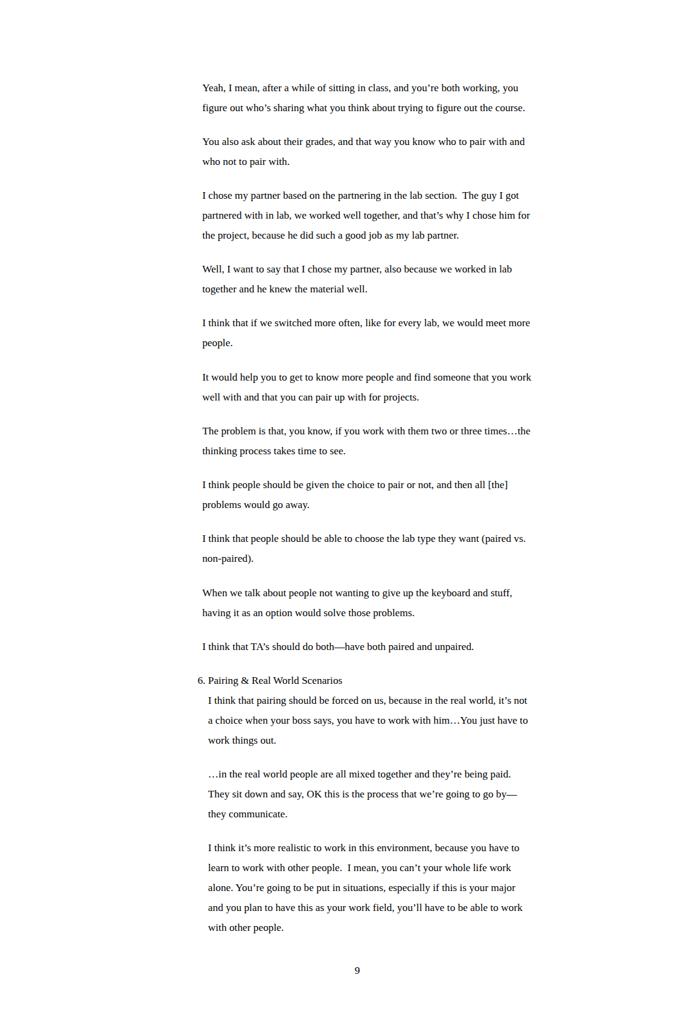Yeah, I mean, after a while of sitting in class, and you’re both working, you figure out who’s sharing what you think about trying to figure out the course.
You also ask about their grades, and that way you know who to pair with and who not to pair with.
I chose my partner based on the partnering in the lab section. The guy I got partnered with in lab, we worked well together, and that’s why I chose him for the project, because he did such a good job as my lab partner.
Well, I want to say that I chose my partner, also because we worked in lab together and he knew the material well.
I think that if we switched more often, like for every lab, we would meet more people.
It would help you to get to know more people and find someone that you work well with and that you can pair up with for projects.
The problem is that, you know, if you work with them two or three times…the thinking process takes time to see.
I think people should be given the choice to pair or not, and then all [the] problems would go away.
I think that people should be able to choose the lab type they want (paired vs. non-paired).
When we talk about people not wanting to give up the keyboard and stuff, having it as an option would solve those problems.
I think that TA’s should do both—have both paired and unpaired.
Pairing & Real World Scenarios
I think that pairing should be forced on us, because in the real world, it’s not a choice when your boss says, you have to work with him…You just have to work things out.
…in the real world people are all mixed together and they’re being paid. They sit down and say, OK this is the process that we’re going to go by—they communicate.
I think it’s more realistic to work in this environment, because you have to learn to work with other people. I mean, you can’t your whole life work alone. You’re going to be put in situations, especially if this is your major and you plan to have this as your work field, you’ll have to be able to work with other people.
9